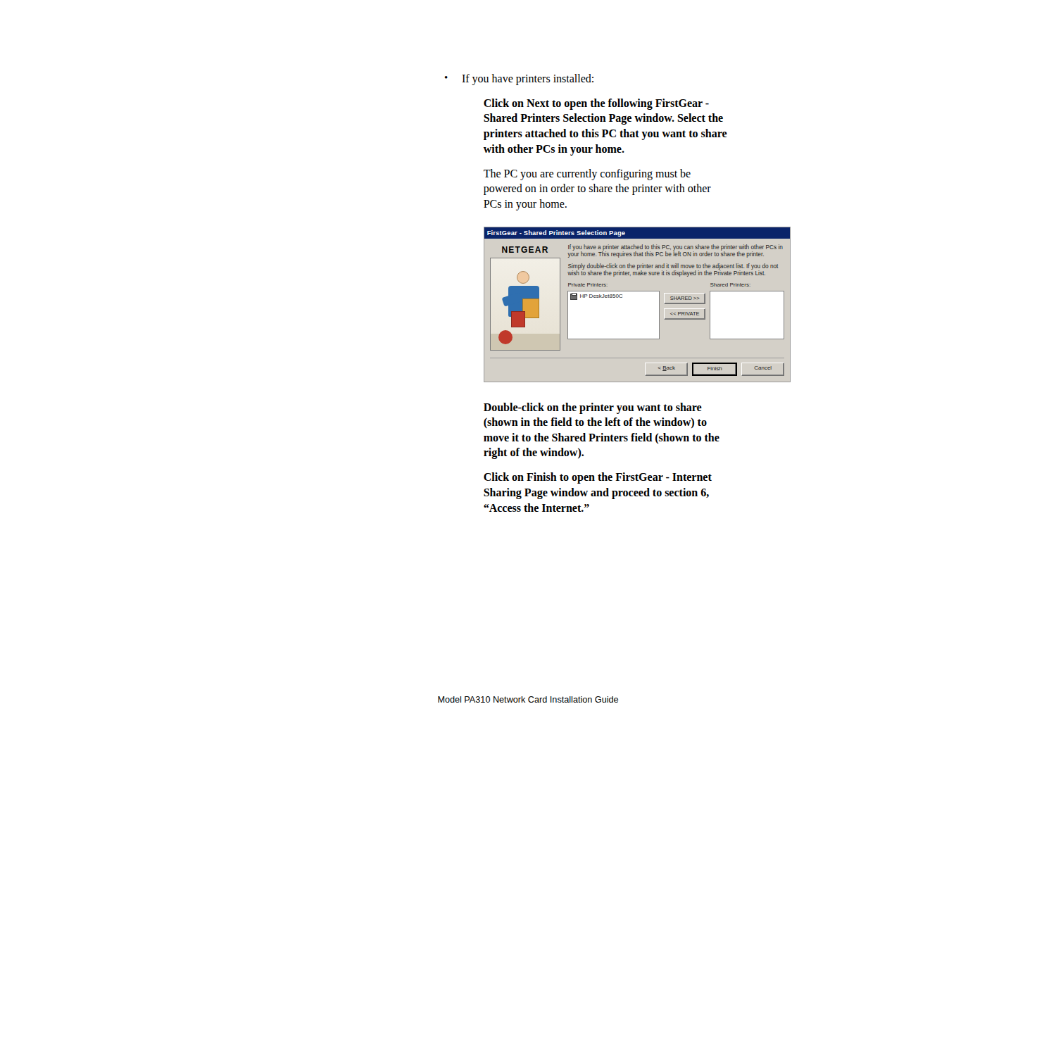If you have printers installed:
Click on Next to open the following FirstGear - Shared Printers Selection Page window. Select the printers attached to this PC that you want to share with other PCs in your home.
The PC you are currently configuring must be powered on in order to share the printer with other PCs in your home.
FirstGear - Shared Printers Selection Page
NETGEAR
If you have a printer attached to this PC, you can share the printer with other PCs in your home. This requires that this PC be left ON in order to share the printer.
Simply double-click on the printer and it will move to the adjacent list. If you do not wish to share the printer, make sure it is displayed in the Private Printers List.
Private Printers:
HP DeskJet850C
SHARED >>
<< PRIVATE
Shared Printers:
< Back
Finish
Cancel
Double-click on the printer you want to share (shown in the field to the left of the window) to move it to the Shared Printers field (shown to the right of the window).
Click on Finish to open the FirstGear - Internet Sharing Page window and proceed to section 6, “Access the Internet.”
Model PA310 Network Card Installation Guide